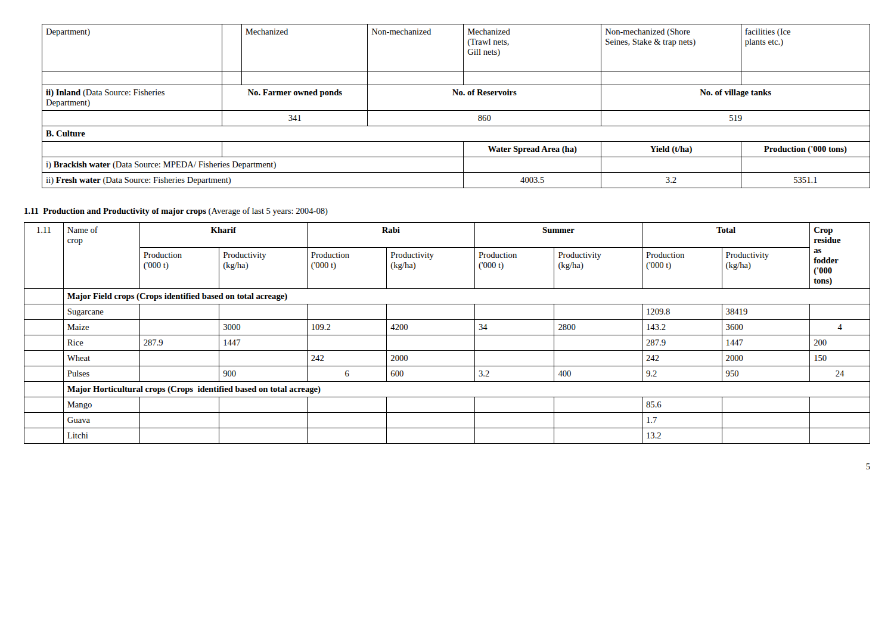| | Department) | | Mechanized | Non-mechanized | Mechanized (Trawl nets, Gill nets) | Non-mechanized (Shore Seines, Stake & trap nets) | facilities (Ice plants etc.) |
| | ii) Inland (Data Source: Fisheries Department) | No. Farmer owned ponds | No. of Reservoirs | No. of village tanks |
| | | 341 | 860 | 519 |
| | B. Culture |
| | | | Water Spread Area (ha) | Yield (t/ha) | Production ('000 tons) |
| | i) Brackish water (Data Source: MPEDA/ Fisheries Department) | | | |
| | ii) Fresh water (Data Source: Fisheries Department) | 4003.5 | 3.2 | 5351.1 |
1.11 Production and Productivity of major crops (Average of last 5 years: 2004-08)
| 1.11 | Name of crop | Kharif | Rabi | Summer | Total | Crop residue as fodder ('000 tons) |
| Production ('000 t) | Productivity (kg/ha) | Production ('000 t) | Productivity (kg/ha) | Production ('000 t) | Productivity (kg/ha) | Production ('000 t) | Productivity (kg/ha) |
| | Major Field crops (Crops identified based on total acreage) |
| | Sugarcane | | | | | | | 1209.8 | 38419 | |
| | Maize | | 3000 | 109.2 | 4200 | 34 | 2800 | 143.2 | 3600 | 4 |
| | Rice | 287.9 | 1447 | | | | | 287.9 | 1447 | 200 |
| | Wheat | | | 242 | 2000 | | | 242 | 2000 | 150 |
| | Pulses | | 900 | 6 | 600 | 3.2 | 400 | 9.2 | 950 | 24 |
| | Major Horticultural crops (Crops identified based on total acreage) |
| | Mango | | | | | | | 85.6 | | |
| | Guava | | | | | | | 1.7 | | |
| | Litchi | | | | | | | 13.2 | | |
5